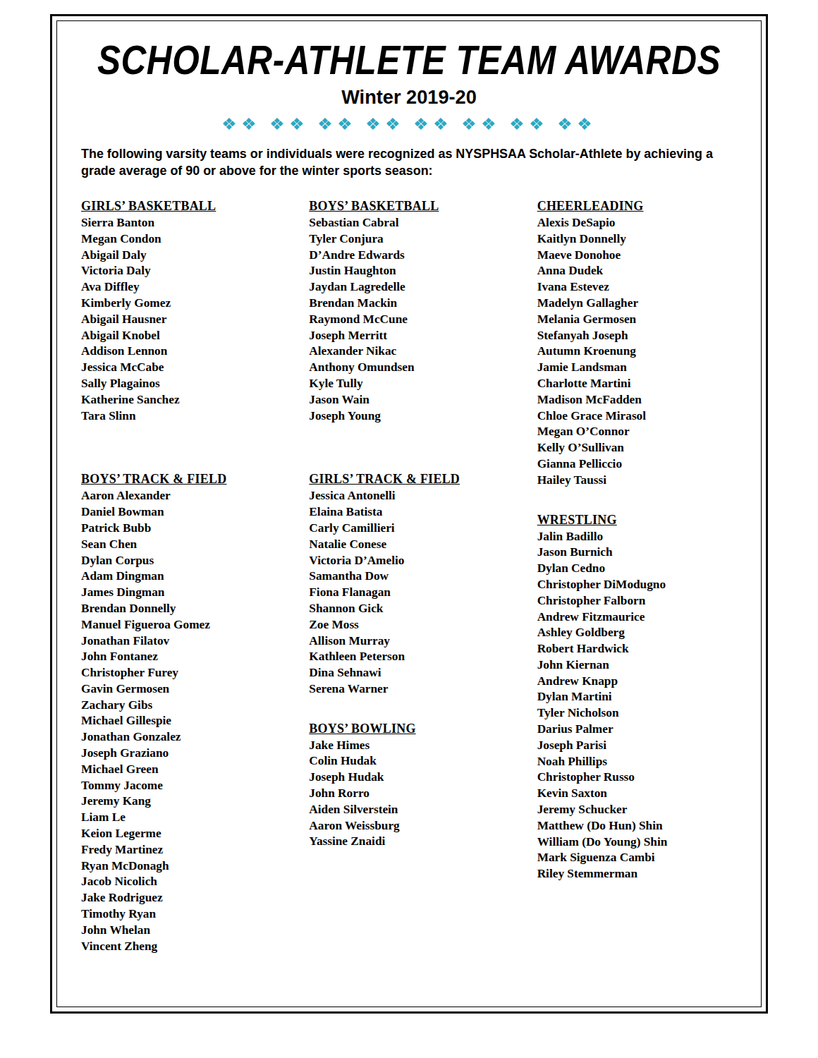SCHOLAR-ATHLETE TEAM AWARDS
Winter 2019-20
❖❖ ❖❖ ❖❖ ❖❖ ❖❖ ❖❖ ❖❖ ❖❖
The following varsity teams or individuals were recognized as NYSPHSAA Scholar-Athlete by achieving a grade average of 90 or above for the winter sports season:
GIRLS’ BASKETBALL
Sierra Banton
Megan Condon
Abigail Daly
Victoria Daly
Ava Diffley
Kimberly Gomez
Abigail Hausner
Abigail Knobel
Addison Lennon
Jessica McCabe
Sally Plagainos
Katherine Sanchez
Tara Slinn
BOYS’ TRACK & FIELD
Aaron Alexander
Daniel Bowman
Patrick Bubb
Sean Chen
Dylan Corpus
Adam Dingman
James Dingman
Brendan Donnelly
Manuel Figueroa Gomez
Jonathan Filatov
John Fontanez
Christopher Furey
Gavin Germosen
Zachary Gibs
Michael Gillespie
Jonathan Gonzalez
Joseph Graziano
Michael Green
Tommy Jacome
Jeremy Kang
Liam Le
Keion Legerme
Fredy Martinez
Ryan McDonagh
Jacob Nicolich
Jake Rodriguez
Timothy Ryan
John Whelan
Vincent Zheng
BOYS’ BASKETBALL
Sebastian Cabral
Tyler Conjura
D’Andre Edwards
Justin Haughton
Jaydan Lagredelle
Brendan Mackin
Raymond McCune
Joseph Merritt
Alexander Nikac
Anthony Omundsen
Kyle Tully
Jason Wain
Joseph Young
GIRLS’ TRACK & FIELD
Jessica Antonelli
Elaina Batista
Carly Camillieri
Natalie Conese
Victoria D’Amelio
Samantha Dow
Fiona Flanagan
Shannon Gick
Zoe Moss
Allison Murray
Kathleen Peterson
Dina Sehnawi
Serena Warner
BOYS’ BOWLING
Jake Himes
Colin Hudak
Joseph Hudak
John Rorro
Aiden Silverstein
Aaron Weissburg
Yassine Znaidi
CHEERLEADING
Alexis DeSapio
Kaitlyn Donnelly
Maeve Donohoe
Anna Dudek
Ivana Estevez
Madelyn Gallagher
Melania Germosen
Stefanyah Joseph
Autumn Kroenung
Jamie Landsman
Charlotte Martini
Madison McFadden
Chloe Grace Mirasol
Megan O’Connor
Kelly O’Sullivan
Gianna Pelliccio
Hailey Taussi
WRESTLING
Jalin Badillo
Jason Burnich
Dylan Cedno
Christopher DiModugno
Christopher Falborn
Andrew Fitzmaurice
Ashley Goldberg
Robert Hardwick
John Kiernan
Andrew Knapp
Dylan Martini
Tyler Nicholson
Darius Palmer
Joseph Parisi
Noah Phillips
Christopher Russo
Kevin Saxton
Jeremy Schucker
Matthew (Do Hun) Shin
William (Do Young) Shin
Mark Siguenza Cambi
Riley Stemmerman